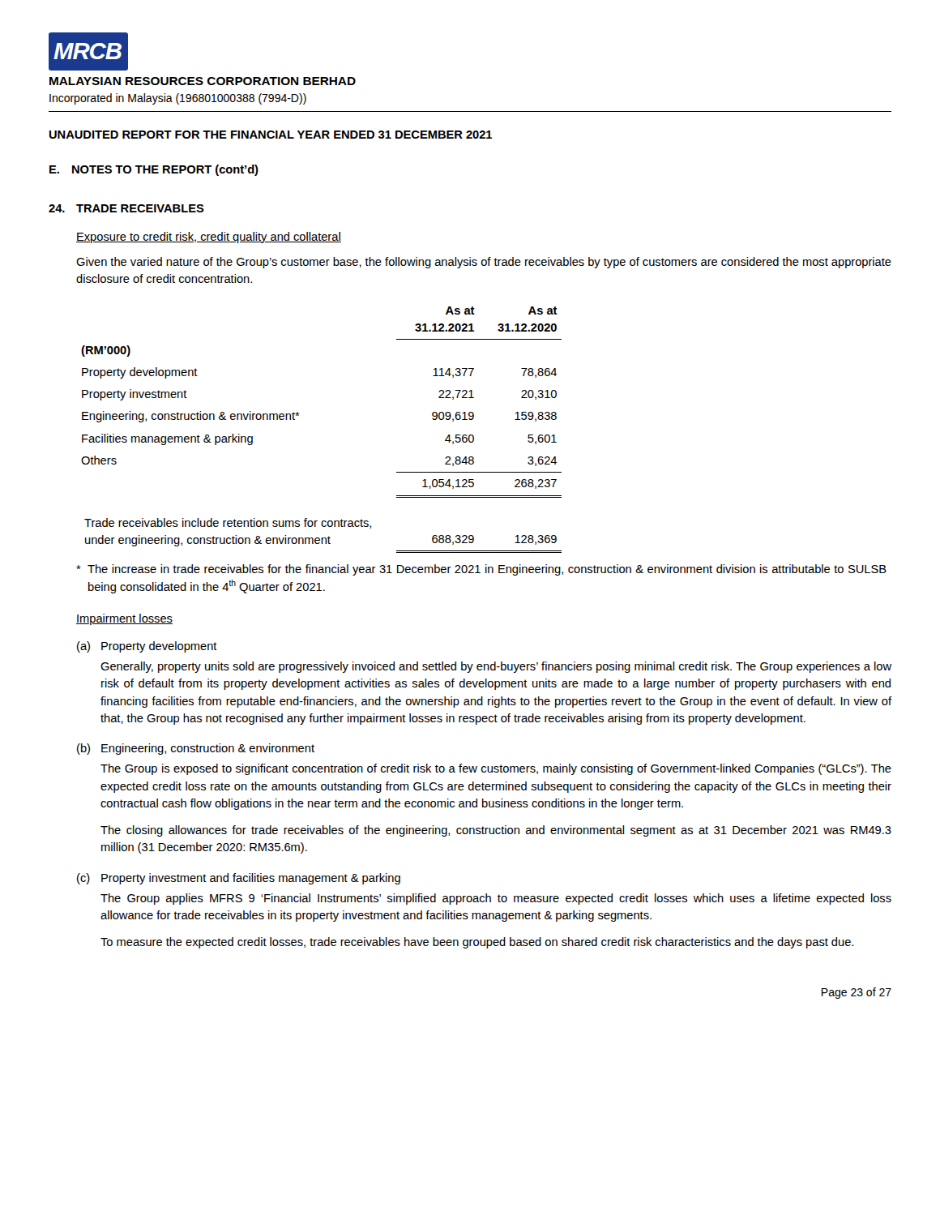MRCB
MALAYSIAN RESOURCES CORPORATION BERHAD
Incorporated in Malaysia (196801000388 (7994-D))
UNAUDITED REPORT FOR THE FINANCIAL YEAR ENDED 31 DECEMBER 2021
E. NOTES TO THE REPORT (cont’d)
24. TRADE RECEIVABLES
Exposure to credit risk, credit quality and collateral
Given the varied nature of the Group’s customer base, the following analysis of trade receivables by type of customers are considered the most appropriate disclosure of credit concentration.
| | As at 31.12.2021 | As at 31.12.2020 |
| (RM’000) | | |
| Property development | 114,377 | 78,864 |
| Property investment | 22,721 | 20,310 |
| Engineering, construction & environment* | 909,619 | 159,838 |
| Facilities management & parking | 4,560 | 5,601 |
| Others | 2,848 | 3,624 |
| | 1,054,125 | 268,237 |
| Trade receivables include retention sums for contracts, under engineering, construction & environment | 688,329 | 128,369 |
*The increase in trade receivables for the financial year 31 December 2021 in Engineering, construction & environment division is attributable to SULSB being consolidated in the 4th Quarter of 2021.
Impairment losses
(a) Property development
Generally, property units sold are progressively invoiced and settled by end-buyers’ financiers posing minimal credit risk. The Group experiences a low risk of default from its property development activities as sales of development units are made to a large number of property purchasers with end financing facilities from reputable end-financiers, and the ownership and rights to the properties revert to the Group in the event of default. In view of that, the Group has not recognised any further impairment losses in respect of trade receivables arising from its property development.
(b) Engineering, construction & environment
The Group is exposed to significant concentration of credit risk to a few customers, mainly consisting of Government-linked Companies (“GLCs”). The expected credit loss rate on the amounts outstanding from GLCs are determined subsequent to considering the capacity of the GLCs in meeting their contractual cash flow obligations in the near term and the economic and business conditions in the longer term.
The closing allowances for trade receivables of the engineering, construction and environmental segment as at 31 December 2021 was RM49.3 million (31 December 2020: RM35.6m).
(c) Property investment and facilities management & parking
The Group applies MFRS 9 ‘Financial Instruments’ simplified approach to measure expected credit losses which uses a lifetime expected loss allowance for trade receivables in its property investment and facilities management & parking segments.
To measure the expected credit losses, trade receivables have been grouped based on shared credit risk characteristics and the days past due.
Page 23 of 27